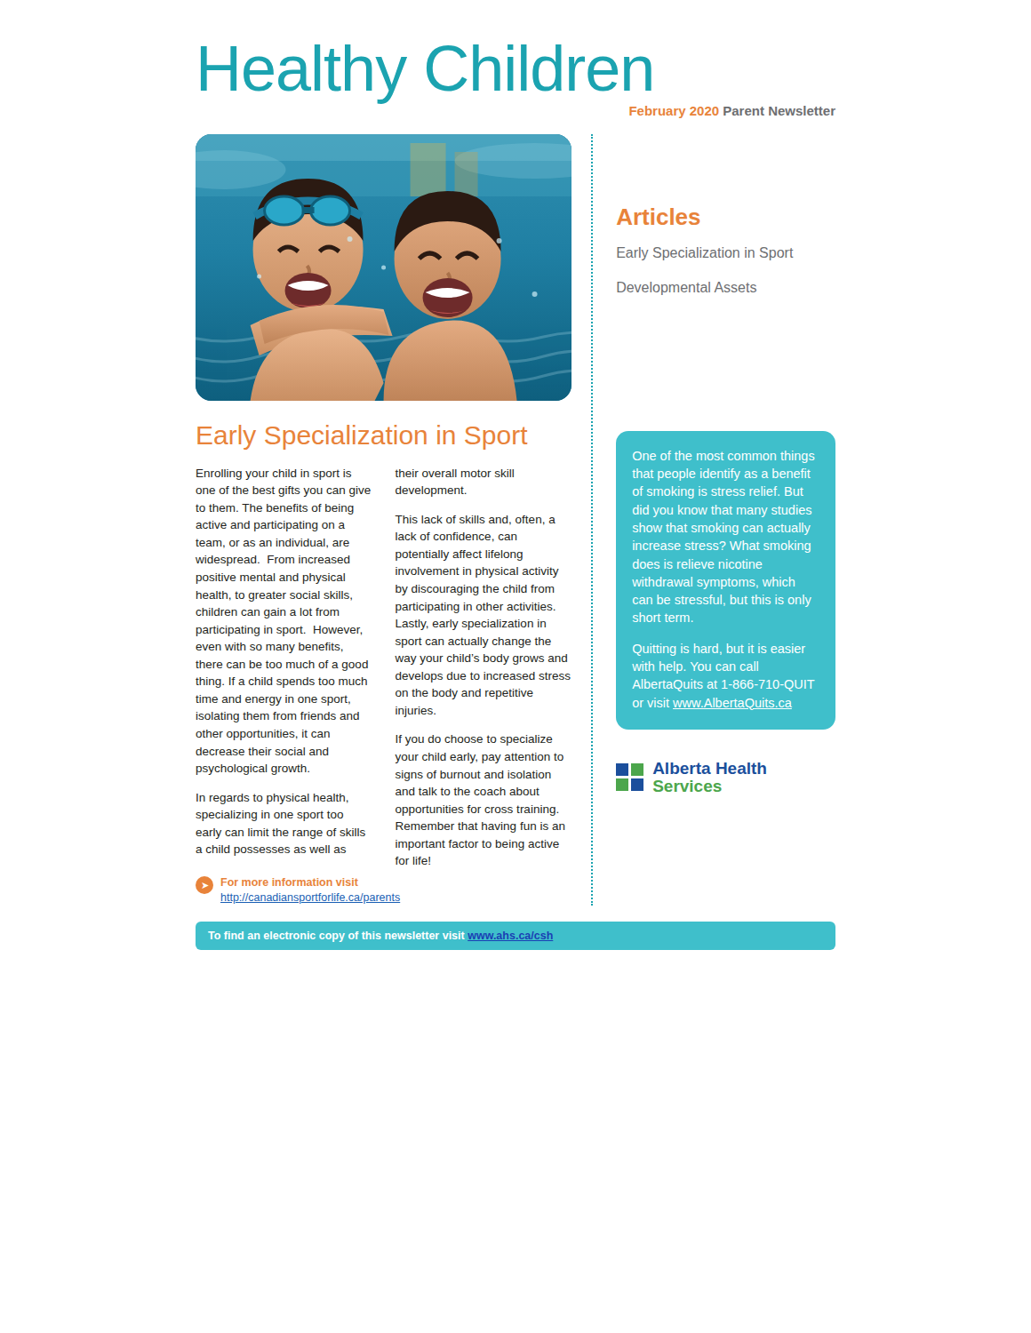Healthy Children
February 2020 Parent Newsletter
Early Specialization in Sport
Enrolling your child in sport is one of the best gifts you can give to them. The benefits of being active and participating on a team, or as an individual, are widespread. From increased positive mental and physical health, to greater social skills, children can gain a lot from participating in sport. However, even with so many benefits, there can be too much of a good thing. If a child spends too much time and energy in one sport, isolating them from friends and other opportunities, it can decrease their social and psychological growth.
In regards to physical health, specializing in one sport too early can limit the range of skills a child possesses as well as their overall motor skill development.
This lack of skills and, often, a lack of confidence, can potentially affect lifelong involvement in physical activity by discouraging the child from participating in other activities. Lastly, early specialization in sport can actually change the way your child’s body grows and develops due to increased stress on the body and repetitive injuries.
If you do choose to specialize your child early, pay attention to signs of burnout and isolation and talk to the coach about opportunities for cross training. Remember that having fun is an important factor to being active for life!
➤
For more information visit
http://canadiansportforlife.ca/parents
Articles
Early Specialization in Sport
Developmental Assets
One of the most common things that people identify as a benefit of smoking is stress relief. But did you know that many studies show that smoking can actually increase stress? What smoking does is relieve nicotine withdrawal symptoms, which can be stressful, but this is only short term.
Quitting is hard, but it is easier with help. You can call AlbertaQuits at 1-866-710-QUIT or visit www.AlbertaQuits.ca
Alberta Health
Services
To find an electronic copy of this newsletter visit www.ahs.ca/csh